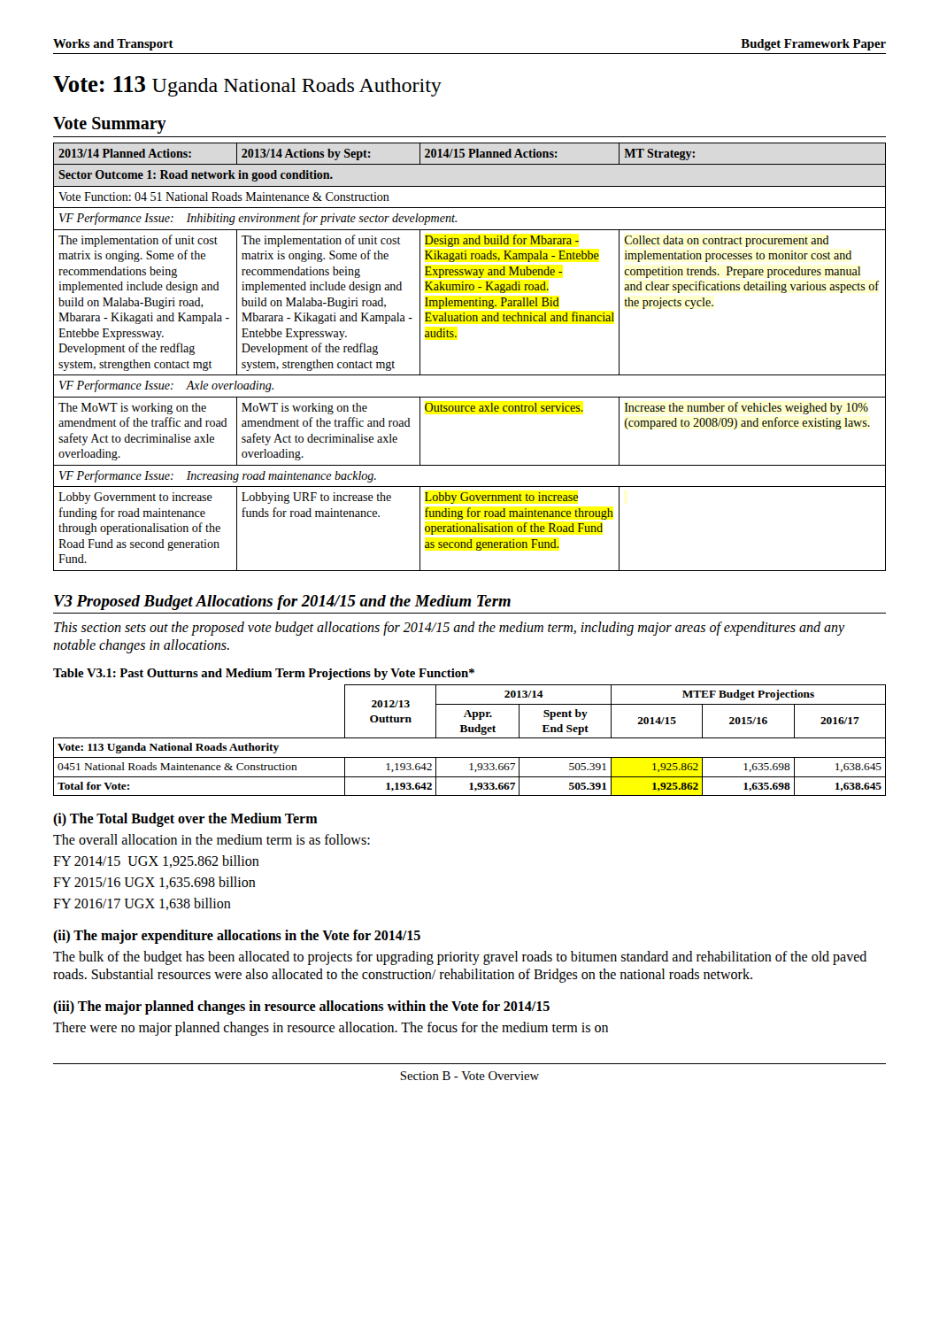Works and Transport Budget Framework Paper
Vote: 113 Uganda National Roads Authority
Vote Summary
| 2013/14 Planned Actions: | 2013/14 Actions by Sept: | 2014/15 Planned Actions: | MT Strategy: |
| --- | --- | --- | --- |
| Sector Outcome 1: Road network in good condition. |
| Vote Function: 04 51 National Roads Maintenance & Construction |
| VF Performance Issue: Inhibiting environment for private sector development. |
| The implementation of unit cost matrix is onging. Some of the recommendations being implemented include design and build on Malaba-Bugiri road, Mbarara - Kikagati and Kampala - Entebbe Expressway. Development of the redflag system, strengthen contact mgt | The implementation of unit cost matrix is onging. Some of the recommendations being implemented include design and build on Malaba-Bugiri road, Mbarara - Kikagati and Kampala - Entebbe Expressway. Development of the redflag system, strengthen contact mgt | Design and build for Mbarara - Kikagati roads, Kampala - Entebbe Expressway and Mubende - Kakumiro - Kagadi road. Implementing. Parallel Bid Evaluation and technical and financial audits. | Collect data on contract procurement and implementation processes to monitor cost and competition trends. Prepare procedures manual and clear specifications detailing various aspects of the projects cycle. |
| VF Performance Issue: Axle overloading. |
| The MoWT is working on the amendment of the traffic and road safety Act to decriminalise axle overloading. | MoWT is working on the amendment of the traffic and road safety Act to decriminalise axle overloading. | Outsource axle control services. | Increase the number of vehicles weighed by 10% (compared to 2008/09) and enforce existing laws. |
| VF Performance Issue: Increasing road maintenance backlog. |
| Lobby Government to increase funding for road maintenance through operationalisation of the Road Fund as second generation Fund. | Lobbying URF to increase the funds for road maintenance. | Lobby Government to increase funding for road maintenance through operationalisation of the Road Fund as second generation Fund. | |
V3 Proposed Budget Allocations for 2014/15 and the Medium Term
This section sets out the proposed vote budget allocations for 2014/15 and the medium term, including major areas of expenditures and any notable changes in allocations.
Table V3.1: Past Outturns and Medium Term Projections by Vote Function*
| | 2012/13 Outturn | 2013/14 | MTEF Budget Projections |
| --- | --- | --- | --- |
| Appr. Budget | Spent by End Sept | 2014/15 | 2015/16 | 2016/17 |
| Vote: 113 Uganda National Roads Authority |
| 0451 National Roads Maintenance & Construction | 1,193.642 | 1,933.667 | 505.391 | 1,925.862 | 1,635.698 | 1,638.645 |
| Total for Vote: | 1,193.642 | 1,933.667 | 505.391 | 1,925.862 | 1,635.698 | 1,638.645 |
(i) The Total Budget over the Medium Term
The overall allocation in the medium term is as follows:
FY 2014/15 UGX 1,925.862 billion
FY 2015/16 UGX 1,635.698 billion
FY 2016/17 UGX 1,638 billion
(ii) The major expenditure allocations in the Vote for 2014/15
The bulk of the budget has been allocated to projects for upgrading priority gravel roads to bitumen standard and rehabilitation of the old paved roads. Substantial resources were also allocated to the construction/ rehabilitation of Bridges on the national roads network.
(iii) The major planned changes in resource allocations within the Vote for 2014/15
There were no major planned changes in resource allocation. The focus for the medium term is on
Section B - Vote Overview